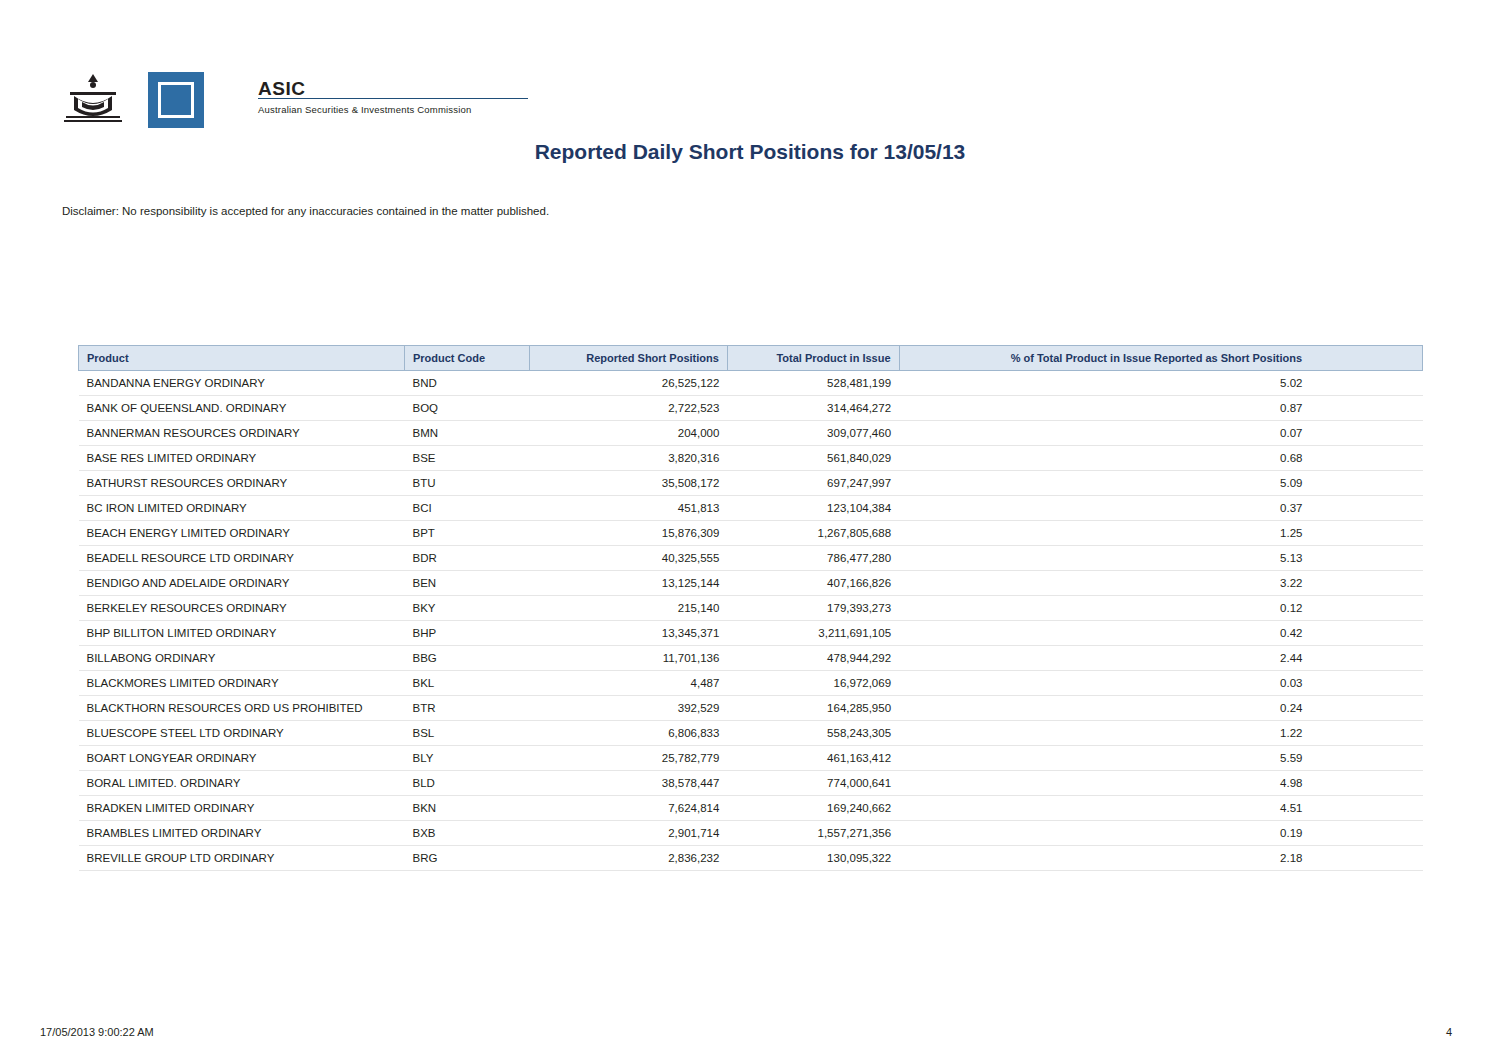ASIC
Australian Securities & Investments Commission
Reported Daily Short Positions for 13/05/13
Disclaimer: No responsibility is accepted for any inaccuracies contained in the matter published.
| Product | Product Code | Reported Short Positions | Total Product in Issue | % of Total Product in Issue Reported as Short Positions |
| --- | --- | --- | --- | --- |
| BANDANNA ENERGY ORDINARY | BND | 26,525,122 | 528,481,199 | 5.02 |
| BANK OF QUEENSLAND. ORDINARY | BOQ | 2,722,523 | 314,464,272 | 0.87 |
| BANNERMAN RESOURCES ORDINARY | BMN | 204,000 | 309,077,460 | 0.07 |
| BASE RES LIMITED ORDINARY | BSE | 3,820,316 | 561,840,029 | 0.68 |
| BATHURST RESOURCES ORDINARY | BTU | 35,508,172 | 697,247,997 | 5.09 |
| BC IRON LIMITED ORDINARY | BCI | 451,813 | 123,104,384 | 0.37 |
| BEACH ENERGY LIMITED ORDINARY | BPT | 15,876,309 | 1,267,805,688 | 1.25 |
| BEADELL RESOURCE LTD ORDINARY | BDR | 40,325,555 | 786,477,280 | 5.13 |
| BENDIGO AND ADELAIDE ORDINARY | BEN | 13,125,144 | 407,166,826 | 3.22 |
| BERKELEY RESOURCES ORDINARY | BKY | 215,140 | 179,393,273 | 0.12 |
| BHP BILLITON LIMITED ORDINARY | BHP | 13,345,371 | 3,211,691,105 | 0.42 |
| BILLABONG ORDINARY | BBG | 11,701,136 | 478,944,292 | 2.44 |
| BLACKMORES LIMITED ORDINARY | BKL | 4,487 | 16,972,069 | 0.03 |
| BLACKTHORN RESOURCES ORD US PROHIBITED | BTR | 392,529 | 164,285,950 | 0.24 |
| BLUESCOPE STEEL LTD ORDINARY | BSL | 6,806,833 | 558,243,305 | 1.22 |
| BOART LONGYEAR ORDINARY | BLY | 25,782,779 | 461,163,412 | 5.59 |
| BORAL LIMITED. ORDINARY | BLD | 38,578,447 | 774,000,641 | 4.98 |
| BRADKEN LIMITED ORDINARY | BKN | 7,624,814 | 169,240,662 | 4.51 |
| BRAMBLES LIMITED ORDINARY | BXB | 2,901,714 | 1,557,271,356 | 0.19 |
| BREVILLE GROUP LTD ORDINARY | BRG | 2,836,232 | 130,095,322 | 2.18 |
17/05/2013 9:00:22 AM
4